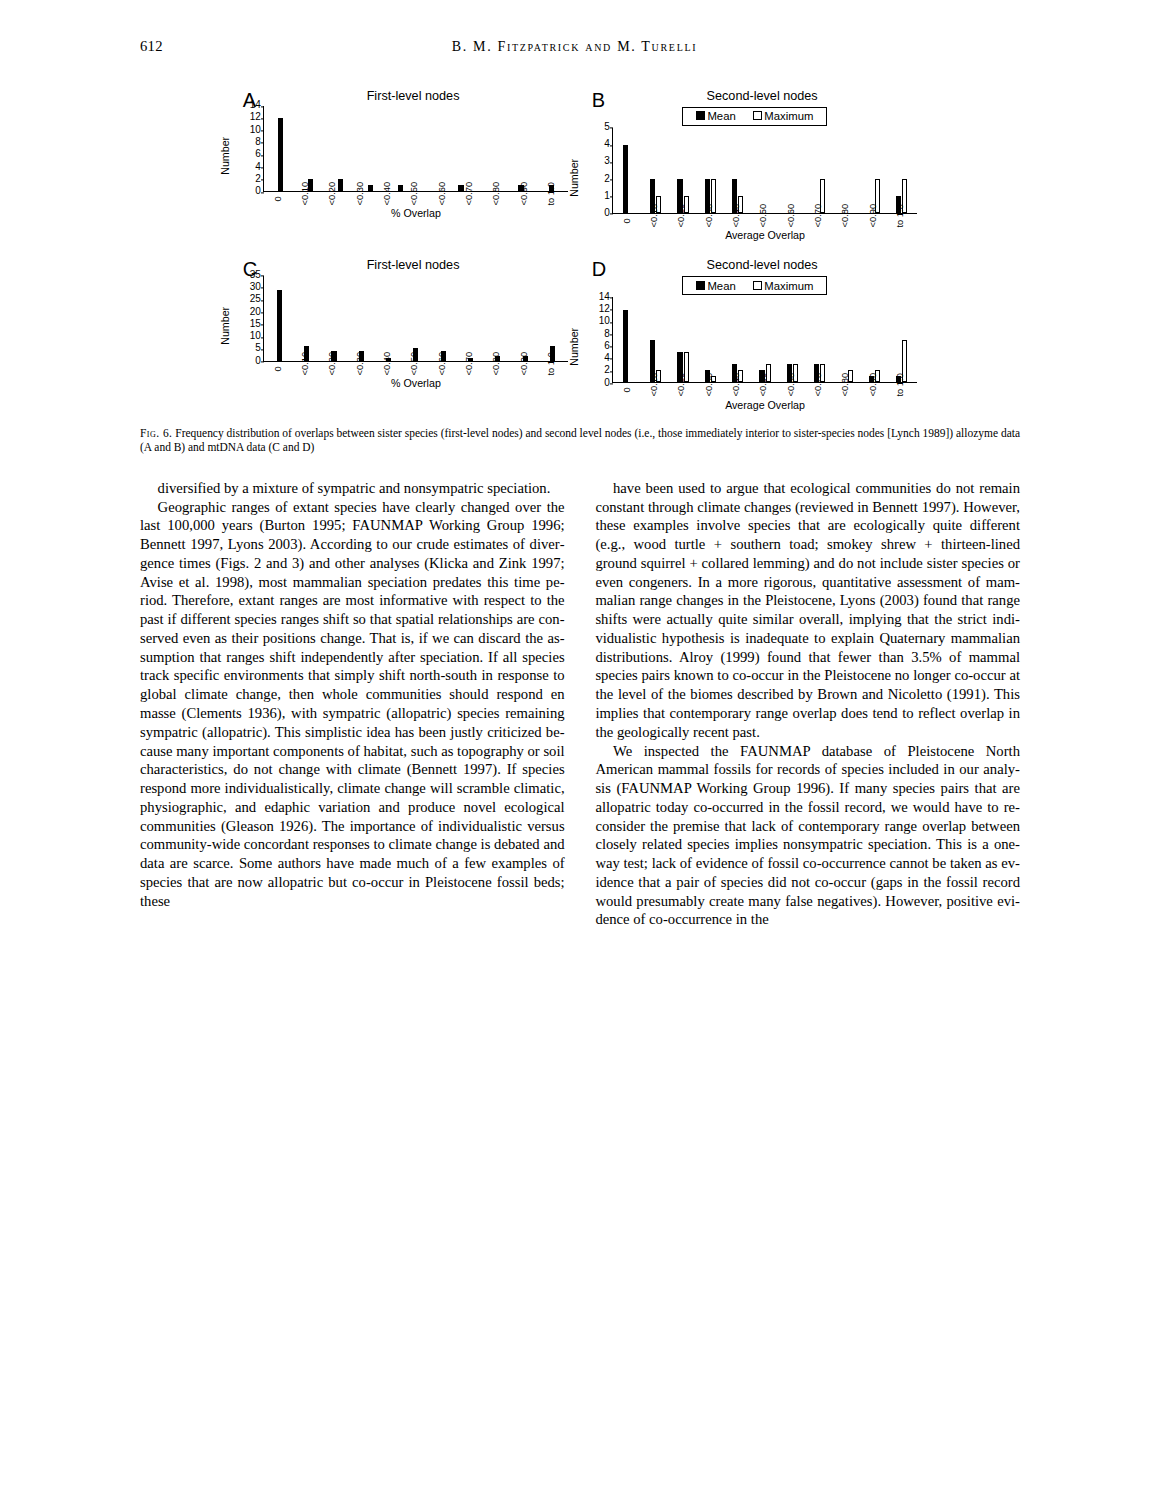612
B. M. Fitzpatrick and M. Turelli
A
First-level nodes
Number 14 12 10 8 6 4 2 0
0<0.10<0.20<0.30<0.40<0.50<0.60<0.70<0.80<0.90 to 1.0
% Overlap
B
Second-level nodes
Mean Maximum
Number 5 4 3 2 1 0
0<0.10<0.20<0.30<0.40<0.50<0.60<0.70<0.80<0.90 to 1.0
Average Overlap
C
First-level nodes
Number 35 30 25 20 15 10 5 0
0<0.10<0.20<0.30<0.40<0.50<0.60<0.70<0.80<0.90 to 1.0
% Overlap
D
Second-level nodes
Mean Maximum
Number 14 12 10 8 6 4 2 0
0<0.10<0.20<0.30<0.40<0.50<0.60<0.70<0.80<0.90 to 1.0
Average Overlap
Fig. 6. Frequency distribution of overlaps between sister species (first-level nodes) and second level nodes (i.e., those immediately interior to sister-species nodes [Lynch 1989]) allozyme data (A and B) and mtDNA data (C and D)
diversified by a mixture of sympatric and nonsympatric speciation.
Geographic ranges of extant species have clearly changed over the last 100,000 years (Burton 1995; FAUNMAP Working Group 1996; Bennett 1997, Lyons 2003). According to our crude estimates of divergence times (Figs. 2 and 3) and other analyses (Klicka and Zink 1997; Avise et al. 1998), most mammalian speciation predates this time period. Therefore, extant ranges are most informative with respect to the past if different species ranges shift so that spatial relationships are conserved even as their positions change. That is, if we can discard the assumption that ranges shift independently after speciation. If all species track specific environments that simply shift north-south in response to global climate change, then whole communities should respond en masse (Clements 1936), with sympatric (allopatric) species remaining sympatric (allopatric). This simplistic idea has been justly criticized because many important components of habitat, such as topography or soil characteristics, do not change with climate (Bennett 1997). If species respond more individualistically, climate change will scramble climatic, physiographic, and edaphic variation and produce novel ecological communities (Gleason 1926). The importance of individualistic versus community-wide concordant responses to climate change is debated and data are scarce. Some authors have made much of a few examples of species that are now allopatric but co-occur in Pleistocene fossil beds; these
have been used to argue that ecological communities do not remain constant through climate changes (reviewed in Bennett 1997). However, these examples involve species that are ecologically quite different (e.g., wood turtle + southern toad; smokey shrew + thirteen-lined ground squirrel + collared lemming) and do not include sister species or even congeners. In a more rigorous, quantitative assessment of mammalian range changes in the Pleistocene, Lyons (2003) found that range shifts were actually quite similar overall, implying that the strict individualistic hypothesis is inadequate to explain Quaternary mammalian distributions. Alroy (1999) found that fewer than 3.5% of mammal species pairs known to co-occur in the Pleistocene no longer co-occur at the level of the biomes described by Brown and Nicoletto (1991). This implies that contemporary range overlap does tend to reflect overlap in the geologically recent past.
We inspected the FAUNMAP database of Pleistocene North American mammal fossils for records of species included in our analysis (FAUNMAP Working Group 1996). If many species pairs that are allopatric today co-occurred in the fossil record, we would have to reconsider the premise that lack of contemporary range overlap between closely related species implies nonsympatric speciation. This is a one-way test; lack of evidence of fossil co-occurrence cannot be taken as evidence that a pair of species did not co-occur (gaps in the fossil record would presumably create many false negatives). However, positive evidence of co-occurrence in the